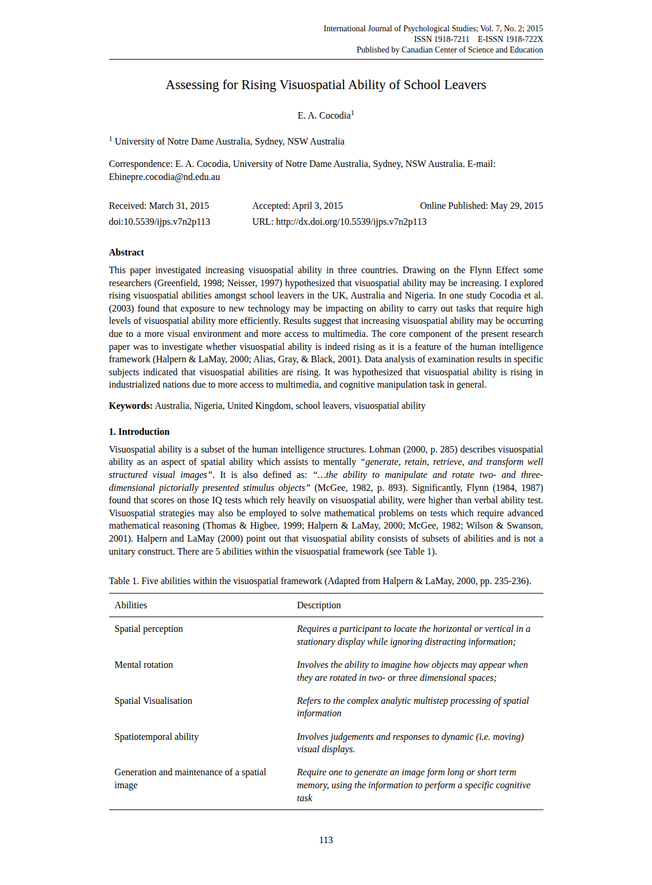International Journal of Psychological Studies; Vol. 7, No. 2; 2015
ISSN 1918-7211 E-ISSN 1918-722X
Published by Canadian Center of Science and Education
Assessing for Rising Visuospatial Ability of School Leavers
E. A. Cocodia1
1 University of Notre Dame Australia, Sydney, NSW Australia
Correspondence: E. A. Cocodia, University of Notre Dame Australia, Sydney, NSW Australia. E-mail: Ebinepre.cocodia@nd.edu.au
| Received: March 31, 2015 | Accepted: April 3, 2015 | Online Published: May 29, 2015 |
| doi:10.5539/ijps.v7n2p113 | URL: http://dx.doi.org/10.5539/ijps.v7n2p113 |
Abstract
This paper investigated increasing visuospatial ability in three countries. Drawing on the Flynn Effect some researchers (Greenfield, 1998; Neisser, 1997) hypothesized that visuospatial ability may be increasing. I explored rising visuospatial abilities amongst school leavers in the UK, Australia and Nigeria. In one study Cocodia et al. (2003) found that exposure to new technology may be impacting on ability to carry out tasks that require high levels of visuospatial ability more efficiently. Results suggest that increasing visuospatial ability may be occurring due to a more visual environment and more access to multimedia. The core component of the present research paper was to investigate whether visuospatial ability is indeed rising as it is a feature of the human intelligence framework (Halpern & LaMay, 2000; Alias, Gray, & Black, 2001). Data analysis of examination results in specific subjects indicated that visuospatial abilities are rising. It was hypothesized that visuospatial ability is rising in industrialized nations due to more access to multimedia, and cognitive manipulation task in general.
Keywords: Australia, Nigeria, United Kingdom, school leavers, visuospatial ability
1. Introduction
Visuospatial ability is a subset of the human intelligence structures. Lohman (2000, p. 285) describes visuospatial ability as an aspect of spatial ability which assists to mentally “generate, retain, retrieve, and transform well structured visual images”. It is also defined as: “…the ability to manipulate and rotate two- and three- dimensional pictorially presented stimulus objects” (McGee, 1982, p. 893). Significantly, Flynn (1984, 1987) found that scores on those IQ tests which rely heavily on visuospatial ability, were higher than verbal ability test. Visuospatial strategies may also be employed to solve mathematical problems on tests which require advanced mathematical reasoning (Thomas & Higbee, 1999; Halpern & LaMay, 2000; McGee, 1982; Wilson & Swanson, 2001). Halpern and LaMay (2000) point out that visuospatial ability consists of subsets of abilities and is not a unitary construct. There are 5 abilities within the visuospatial framework (see Table 1).
Table 1. Five abilities within the visuospatial framework (Adapted from Halpern & LaMay, 2000, pp. 235-236).
| Abilities | Description |
| --- | --- |
| Spatial perception | Requires a participant to locate the horizontal or vertical in a stationary display while ignoring distracting information; |
| Mental rotation | Involves the ability to imagine how objects may appear when they are rotated in two- or three dimensional spaces; |
| Spatial Visualisation | Refers to the complex analytic multistep processing of spatial information |
| Spatiotemporal ability | Involves judgements and responses to dynamic (i.e. moving) visual displays. |
| Generation and maintenance of a spatial image | Require one to generate an image form long or short term memory, using the information to perform a specific cognitive task |
113